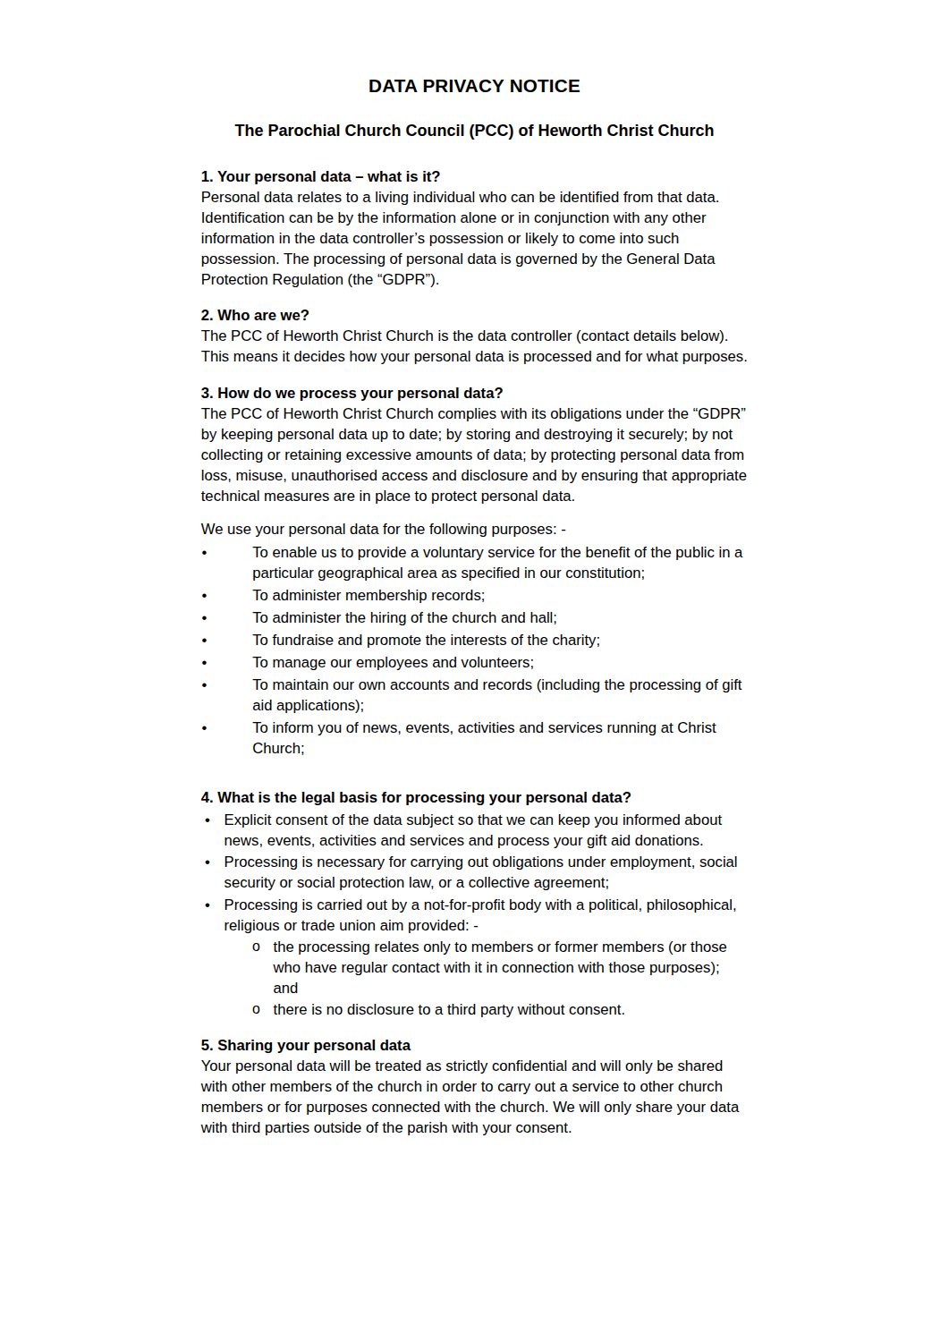DATA PRIVACY NOTICE
The Parochial Church Council (PCC) of Heworth Christ Church
1. Your personal data – what is it?
Personal data relates to a living individual who can be identified from that data. Identification can be by the information alone or in conjunction with any other information in the data controller’s possession or likely to come into such possession. The processing of personal data is governed by the General Data Protection Regulation (the “GDPR”).
2. Who are we?
The PCC of Heworth Christ Church is the data controller (contact details below). This means it decides how your personal data is processed and for what purposes.
3. How do we process your personal data?
The PCC of Heworth Christ Church complies with its obligations under the “GDPR” by keeping personal data up to date; by storing and destroying it securely; by not collecting or retaining excessive amounts of data; by protecting personal data from loss, misuse, unauthorised access and disclosure and by ensuring that appropriate technical measures are in place to protect personal data.
We use your personal data for the following purposes: -
To enable us to provide a voluntary service for the benefit of the public in a particular geographical area as specified in our constitution;
To administer membership records;
To administer the hiring of the church and hall;
To fundraise and promote the interests of the charity;
To manage our employees and volunteers;
To maintain our own accounts and records (including the processing of gift aid applications);
To inform you of news, events, activities and services running at Christ Church;
4. What is the legal basis for processing your personal data?
Explicit consent of the data subject so that we can keep you informed about news, events, activities and services and process your gift aid donations.
Processing is necessary for carrying out obligations under employment, social security or social protection law, or a collective agreement;
Processing is carried out by a not-for-profit body with a political, philosophical, religious or trade union aim provided: -
the processing relates only to members or former members (or those who have regular contact with it in connection with those purposes); and
there is no disclosure to a third party without consent.
5. Sharing your personal data
Your personal data will be treated as strictly confidential and will only be shared with other members of the church in order to carry out a service to other church members or for purposes connected with the church. We will only share your data with third parties outside of the parish with your consent.